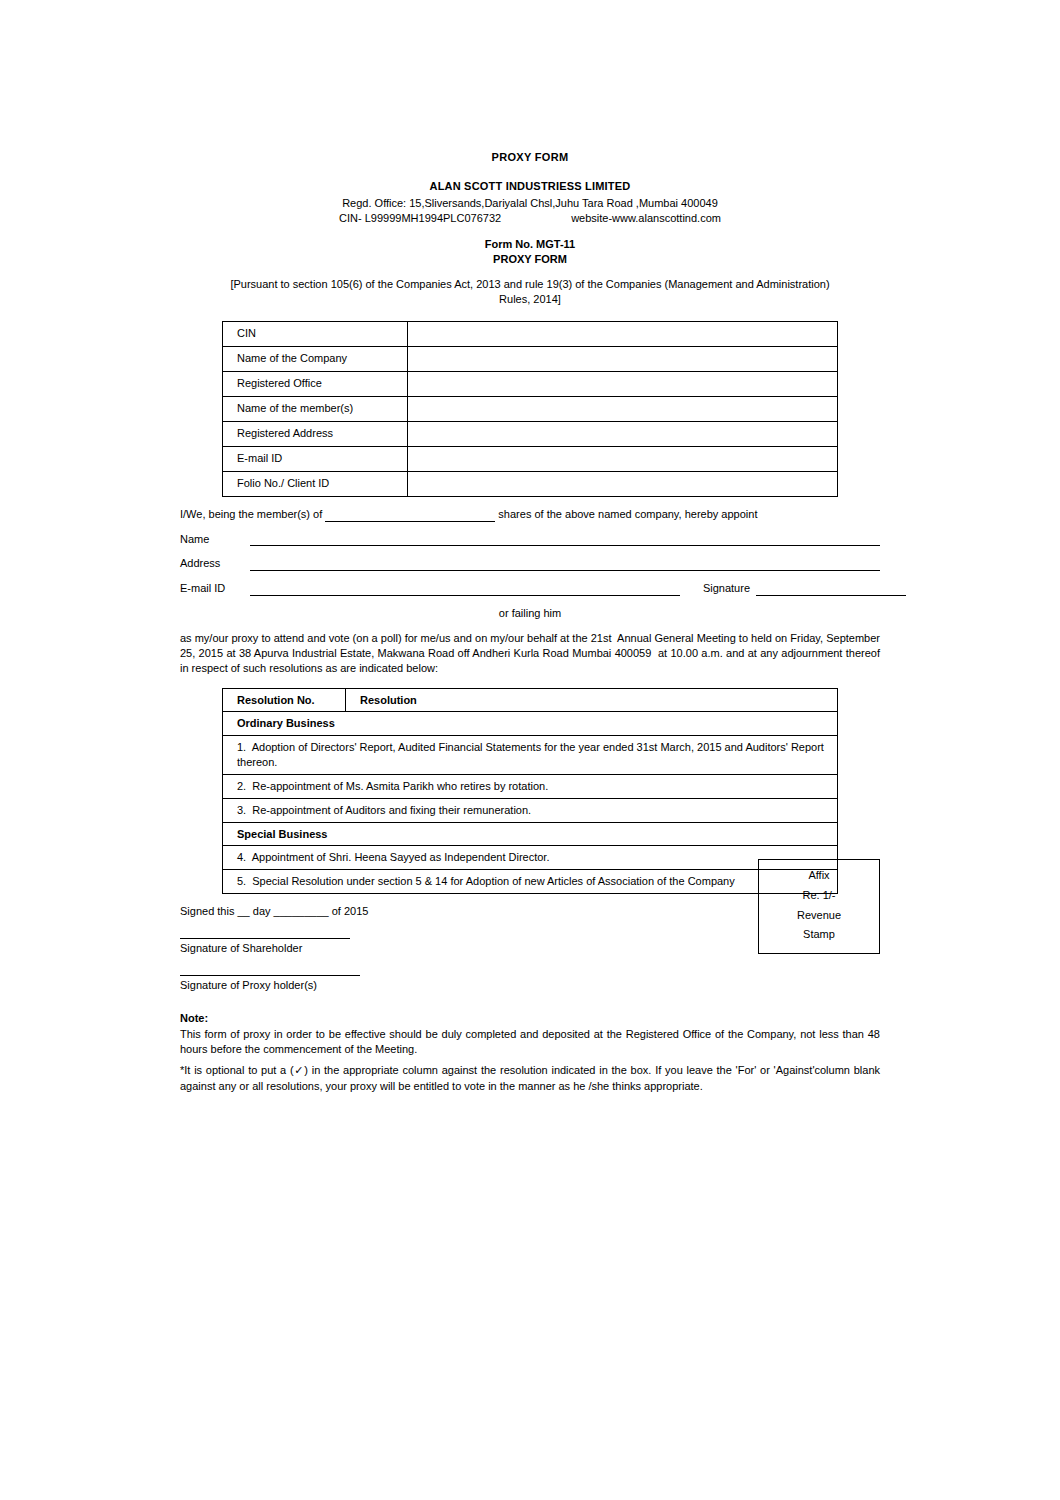PROXY FORM
ALAN SCOTT INDUSTRIESS LIMITED
Regd. Office: 15,Sliversands,Dariyalal Chsl,Juhu Tara Road ,Mumbai 400049
CIN- L99999MH1994PLC076732website-www.alanscottind.com
Form No. MGT-11
PROXY FORM
[Pursuant to section 105(6) of the Companies Act, 2013 and rule 19(3) of the Companies (Management and Administration) Rules, 2014]
| CIN | |
| Name of the Company | |
| Registered Office | |
| Name of the member(s) | |
| Registered Address | |
| E-mail ID | |
| Folio No./ Client ID | |
I/We, being the member(s) of shares of the above named company, hereby appoint
Name
Address
E-mail ID
Signature
or failing him
as my/our proxy to attend and vote (on a poll) for me/us and on my/our behalf at the 21st Annual General Meeting to held on Friday, September 25, 2015 at 38 Apurva Industrial Estate, Makwana Road off Andheri Kurla Road Mumbai 400059 at 10.00 a.m. and at any adjournment thereof in respect of such resolutions as are indicated below:
| Resolution No. | Resolution |
| Ordinary Business |
| 1. Adoption of Directors' Report, Audited Financial Statements for the year ended 31st March, 2015 and Auditors' Report thereon. |
| 2. Re-appointment of Ms. Asmita Parikh who retires by rotation. |
| 3. Re-appointment of Auditors and fixing their remuneration. |
| Special Business |
| 4. Appointment of Shri. Heena Sayyed as Independent Director. |
| 5. Special Resolution under section 5 & 14 for Adoption of new Articles of Association of the Company |
Signed this __ day _________ of 2015
Affix
Re. 1/-
Revenue
Stamp
Signature of Shareholder
Signature of Proxy holder(s)
Note:
This form of proxy in order to be effective should be duly completed and deposited at the Registered Office of the Company, not less than 48 hours before the commencement of the Meeting.
*It is optional to put a (✓) in the appropriate column against the resolution indicated in the box. If you leave the 'For' or 'Against'column blank against any or all resolutions, your proxy will be entitled to vote in the manner as he /she thinks appropriate.